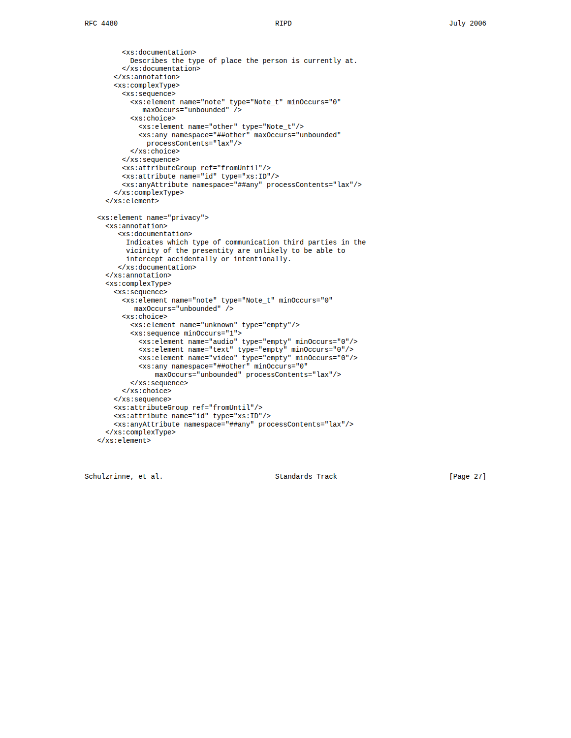RFC 4480 RIPD July 2006
         <xs:documentation>
           Describes the type of place the person is currently at.
         </xs:documentation>
       </xs:annotation>
       <xs:complexType>
         <xs:sequence>
           <xs:element name="note" type="Note_t" minOccurs="0"
              maxOccurs="unbounded" />
           <xs:choice>
             <xs:element name="other" type="Note_t"/>
             <xs:any namespace="##other" maxOccurs="unbounded"
               processContents="lax"/>
           </xs:choice>
         </xs:sequence>
         <xs:attributeGroup ref="fromUntil"/>
         <xs:attribute name="id" type="xs:ID"/>
         <xs:anyAttribute namespace="##any" processContents="lax"/>
       </xs:complexType>
     </xs:element>

   <xs:element name="privacy">
     <xs:annotation>
        <xs:documentation>
          Indicates which type of communication third parties in the
          vicinity of the presentity are unlikely to be able to
          intercept accidentally or intentionally.
        </xs:documentation>
     </xs:annotation>
     <xs:complexType>
       <xs:sequence>
         <xs:element name="note" type="Note_t" minOccurs="0"
            maxOccurs="unbounded" />
         <xs:choice>
           <xs:element name="unknown" type="empty"/>
           <xs:sequence minOccurs="1">
             <xs:element name="audio" type="empty" minOccurs="0"/>
             <xs:element name="text" type="empty" minOccurs="0"/>
             <xs:element name="video" type="empty" minOccurs="0"/>
             <xs:any namespace="##other" minOccurs="0"
                 maxOccurs="unbounded" processContents="lax"/>
           </xs:sequence>
         </xs:choice>
       </xs:sequence>
       <xs:attributeGroup ref="fromUntil"/>
       <xs:attribute name="id" type="xs:ID"/>
       <xs:anyAttribute namespace="##any" processContents="lax"/>
     </xs:complexType>
   </xs:element>
Schulzrinne, et al. Standards Track [Page 27]